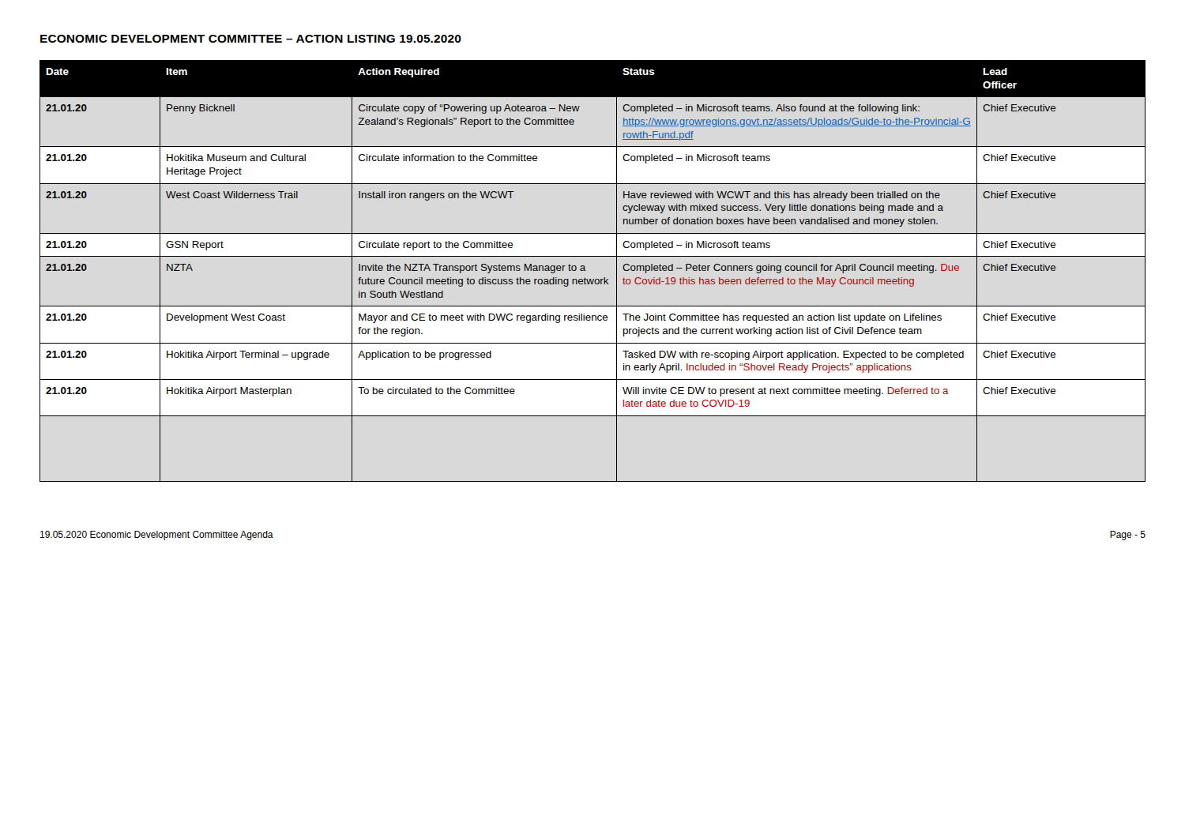ECONOMIC DEVELOPMENT COMMITTEE – ACTION LISTING 19.05.2020
| Date | Item | Action Required | Status | Lead Officer |
| --- | --- | --- | --- | --- |
| 21.01.20 | Penny Bicknell | Circulate copy of “Powering up Aotearoa – New Zealand’s Regionals” Report to the Committee | Completed – in Microsoft teams. Also found at the following link: https://www.growregions.govt.nz/assets/Uploads/Guide-to-the-Provincial-Growth-Fund.pdf | Chief Executive |
| 21.01.20 | Hokitika Museum and Cultural Heritage Project | Circulate information to the Committee | Completed – in Microsoft teams | Chief Executive |
| 21.01.20 | West Coast Wilderness Trail | Install iron rangers on the WCWT | Have reviewed with WCWT and this has already been trialled on the cycleway with mixed success. Very little donations being made and a number of donation boxes have been vandalised and money stolen. | Chief Executive |
| 21.01.20 | GSN Report | Circulate report to the Committee | Completed – in Microsoft teams | Chief Executive |
| 21.01.20 | NZTA | Invite the NZTA Transport Systems Manager to a future Council meeting to discuss the roading network in South Westland | Completed – Peter Conners going council for April Council meeting. Due to Covid-19 this has been deferred to the May Council meeting | Chief Executive |
| 21.01.20 | Development West Coast | Mayor and CE to meet with DWC regarding resilience for the region. | The Joint Committee has requested an action list update on Lifelines projects and the current working action list of Civil Defence team | Chief Executive |
| 21.01.20 | Hokitika Airport Terminal – upgrade | Application to be progressed | Tasked DW with re-scoping Airport application. Expected to be completed in early April. Included in “Shovel Ready Projects” applications | Chief Executive |
| 21.01.20 | Hokitika Airport Masterplan | To be circulated to the Committee | Will invite CE DW to present at next committee meeting. Deferred to a later date due to COVID-19 | Chief Executive |
19.05.2020 Economic Development Committee Agenda Page - 5